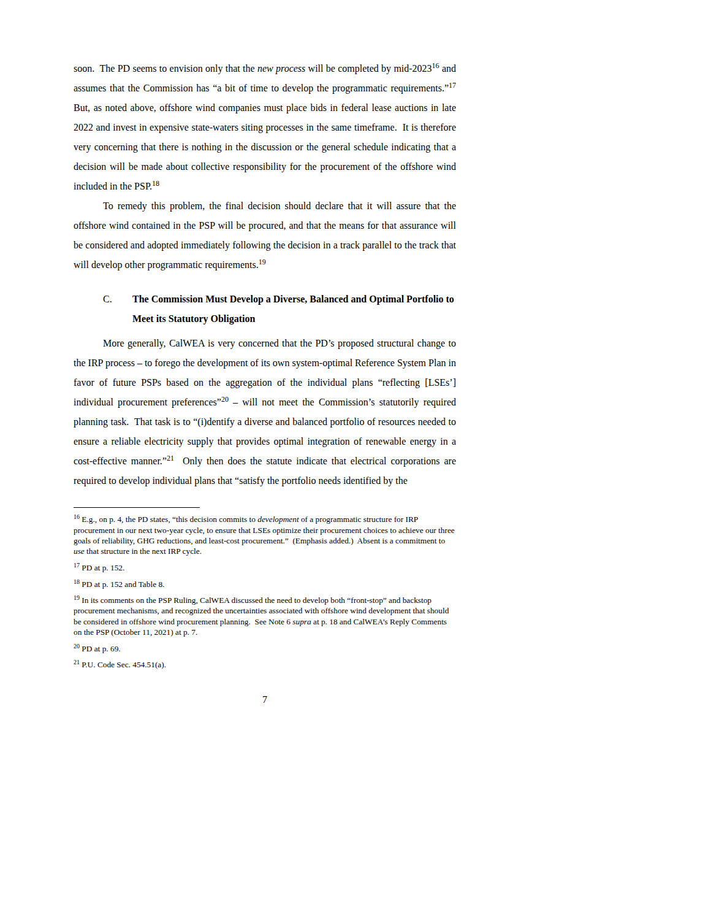soon. The PD seems to envision only that the new process will be completed by mid-202316 and assumes that the Commission has “a bit of time to develop the programmatic requirements.”17 But, as noted above, offshore wind companies must place bids in federal lease auctions in late 2022 and invest in expensive state-waters siting processes in the same timeframe. It is therefore very concerning that there is nothing in the discussion or the general schedule indicating that a decision will be made about collective responsibility for the procurement of the offshore wind included in the PSP.18
To remedy this problem, the final decision should declare that it will assure that the offshore wind contained in the PSP will be procured, and that the means for that assurance will be considered and adopted immediately following the decision in a track parallel to the track that will develop other programmatic requirements.19
C. The Commission Must Develop a Diverse, Balanced and Optimal Portfolio to Meet its Statutory Obligation
More generally, CalWEA is very concerned that the PD’s proposed structural change to the IRP process – to forego the development of its own system-optimal Reference System Plan in favor of future PSPs based on the aggregation of the individual plans “reflecting [LSEs’] individual procurement preferences”20 – will not meet the Commission’s statutorily required planning task. That task is to “(i)dentify a diverse and balanced portfolio of resources needed to ensure a reliable electricity supply that provides optimal integration of renewable energy in a cost-effective manner.”21 Only then does the statute indicate that electrical corporations are required to develop individual plans that “satisfy the portfolio needs identified by the
16 E.g., on p. 4, the PD states, “this decision commits to development of a programmatic structure for IRP procurement in our next two-year cycle, to ensure that LSEs optimize their procurement choices to achieve our three goals of reliability, GHG reductions, and least-cost procurement.” (Emphasis added.) Absent is a commitment to use that structure in the next IRP cycle.
17 PD at p. 152.
18 PD at p. 152 and Table 8.
19 In its comments on the PSP Ruling, CalWEA discussed the need to develop both “front-stop” and backstop procurement mechanisms, and recognized the uncertainties associated with offshore wind development that should be considered in offshore wind procurement planning. See Note 6 supra at p. 18 and CalWEA’s Reply Comments on the PSP (October 11, 2021) at p. 7.
20 PD at p. 69.
21 P.U. Code Sec. 454.51(a).
7